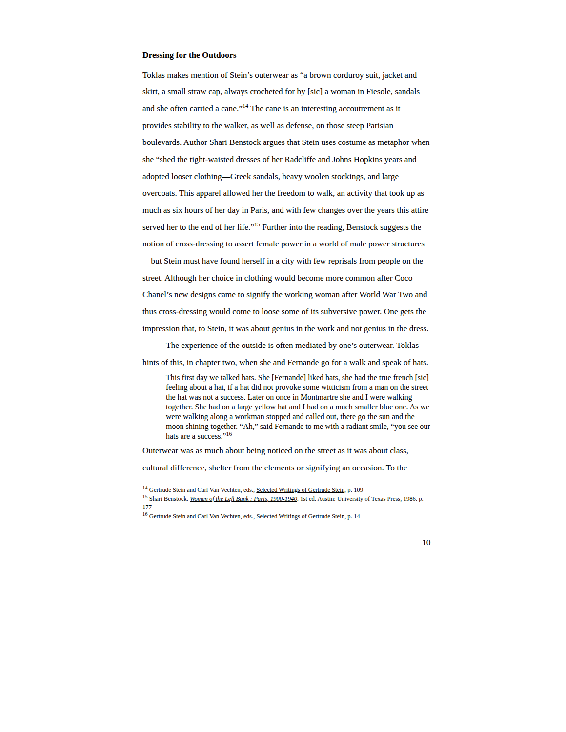Dressing for the Outdoors
Toklas makes mention of Stein’s outerwear as “a brown corduroy suit, jacket and skirt, a small straw cap, always crocheted for by [sic] a woman in Fiesole, sandals and she often carried a cane.”14 The cane is an interesting accoutrement as it provides stability to the walker, as well as defense, on those steep Parisian boulevards. Author Shari Benstock argues that Stein uses costume as metaphor when she “shed the tight-waisted dresses of her Radcliffe and Johns Hopkins years and adopted looser clothing—Greek sandals, heavy woolen stockings, and large overcoats. This apparel allowed her the freedom to walk, an activity that took up as much as six hours of her day in Paris, and with few changes over the years this attire served her to the end of her life.”15 Further into the reading, Benstock suggests the notion of cross-dressing to assert female power in a world of male power structures—but Stein must have found herself in a city with few reprisals from people on the street. Although her choice in clothing would become more common after Coco Chanel’s new designs came to signify the working woman after World War Two and thus cross-dressing would come to loose some of its subversive power. One gets the impression that, to Stein, it was about genius in the work and not genius in the dress.
The experience of the outside is often mediated by one’s outerwear. Toklas hints of this, in chapter two, when she and Fernande go for a walk and speak of hats.
This first day we talked hats. She [Fernande] liked hats, she had the true french [sic] feeling about a hat, if a hat did not provoke some witticism from a man on the street the hat was not a success. Later on once in Montmartre she and I were walking together. She had on a large yellow hat and I had on a much smaller blue one. As we were walking along a workman stopped and called out, there go the sun and the moon shining together. “Ah,” said Fernande to me with a radiant smile, “you see our hats are a success.”16
Outerwear was as much about being noticed on the street as it was about class, cultural difference, shelter from the elements or signifying an occasion. To the
14 Gertrude Stein and Carl Van Vechten, eds., Selected Writings of Gertrude Stein, p. 109
15 Shari Benstock. Women of the Left Bank : Paris, 1900-1940. 1st ed. Austin: University of Texas Press, 1986. p. 177
16 Gertrude Stein and Carl Van Vechten, eds., Selected Writings of Gertrude Stein, p. 14
10